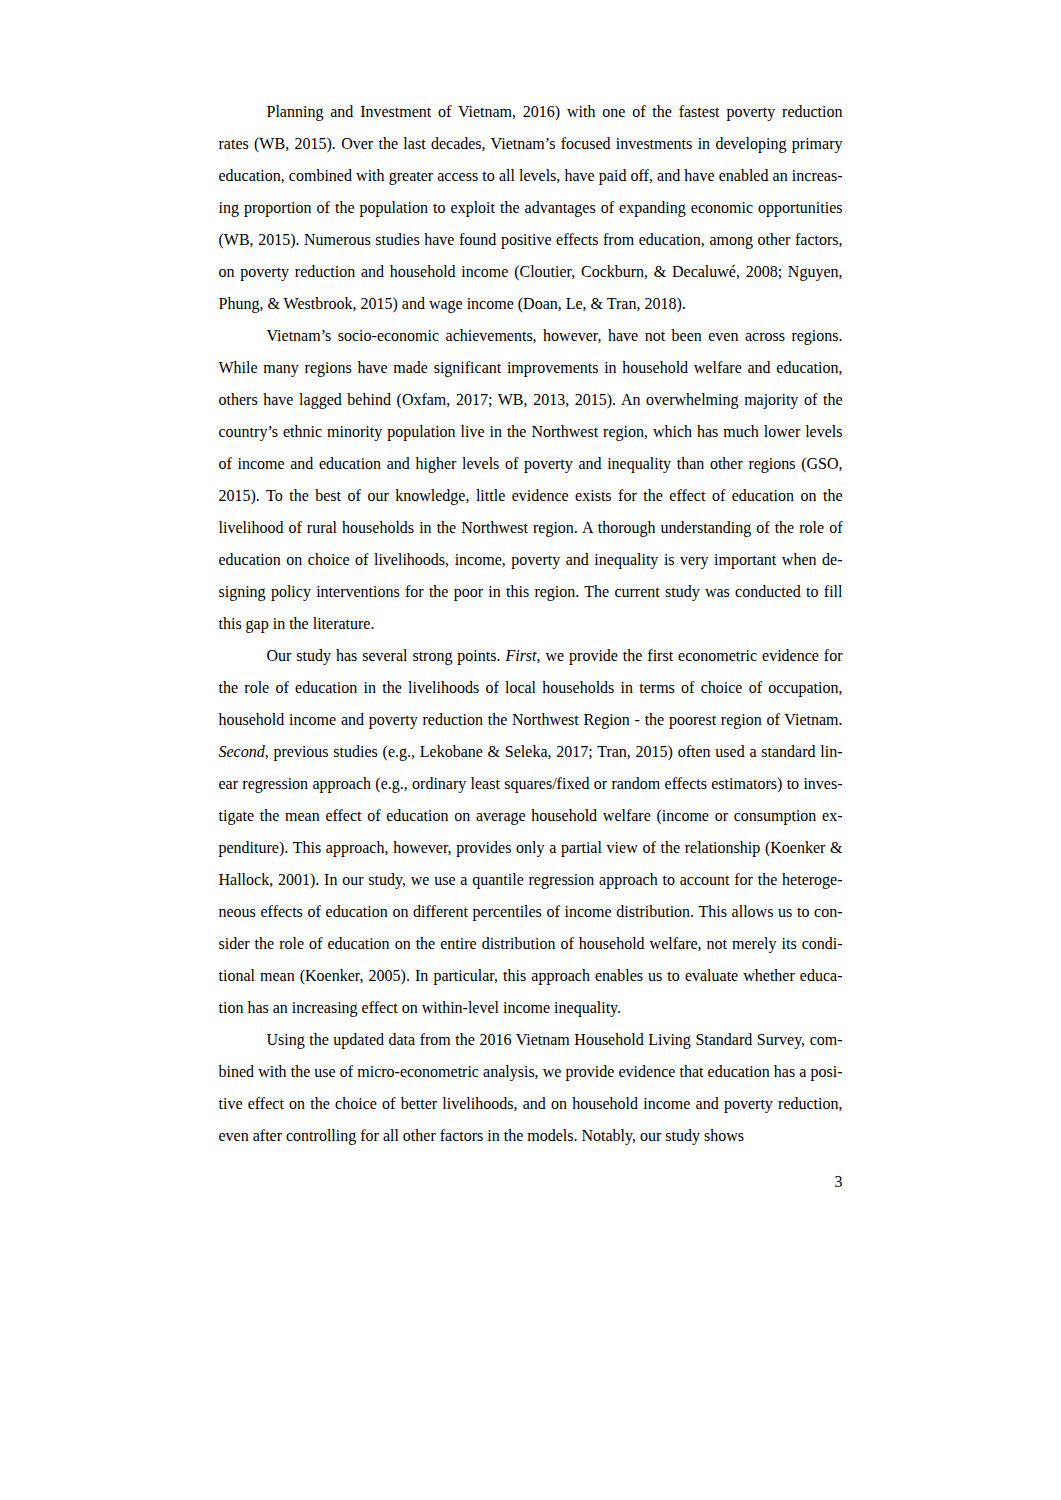Planning and Investment of Vietnam, 2016) with one of the fastest poverty reduction rates (WB, 2015). Over the last decades, Vietnam’s focused investments in developing primary education, combined with greater access to all levels, have paid off, and have enabled an increasing proportion of the population to exploit the advantages of expanding economic opportunities (WB, 2015). Numerous studies have found positive effects from education, among other factors, on poverty reduction and household income (Cloutier, Cockburn, & Decaluwé, 2008; Nguyen, Phung, & Westbrook, 2015) and wage income (Doan, Le, & Tran, 2018).
Vietnam’s socio-economic achievements, however, have not been even across regions. While many regions have made significant improvements in household welfare and education, others have lagged behind (Oxfam, 2017; WB, 2013, 2015). An overwhelming majority of the country’s ethnic minority population live in the Northwest region, which has much lower levels of income and education and higher levels of poverty and inequality than other regions (GSO, 2015). To the best of our knowledge, little evidence exists for the effect of education on the livelihood of rural households in the Northwest region. A thorough understanding of the role of education on choice of livelihoods, income, poverty and inequality is very important when designing policy interventions for the poor in this region. The current study was conducted to fill this gap in the literature.
Our study has several strong points. First, we provide the first econometric evidence for the role of education in the livelihoods of local households in terms of choice of occupation, household income and poverty reduction the Northwest Region - the poorest region of Vietnam. Second, previous studies (e.g., Lekobane & Seleka, 2017; Tran, 2015) often used a standard linear regression approach (e.g., ordinary least squares/fixed or random effects estimators) to investigate the mean effect of education on average household welfare (income or consumption expenditure). This approach, however, provides only a partial view of the relationship (Koenker & Hallock, 2001). In our study, we use a quantile regression approach to account for the heterogeneous effects of education on different percentiles of income distribution. This allows us to consider the role of education on the entire distribution of household welfare, not merely its conditional mean (Koenker, 2005). In particular, this approach enables us to evaluate whether education has an increasing effect on within-level income inequality.
Using the updated data from the 2016 Vietnam Household Living Standard Survey, combined with the use of micro-econometric analysis, we provide evidence that education has a positive effect on the choice of better livelihoods, and on household income and poverty reduction, even after controlling for all other factors in the models. Notably, our study shows
3